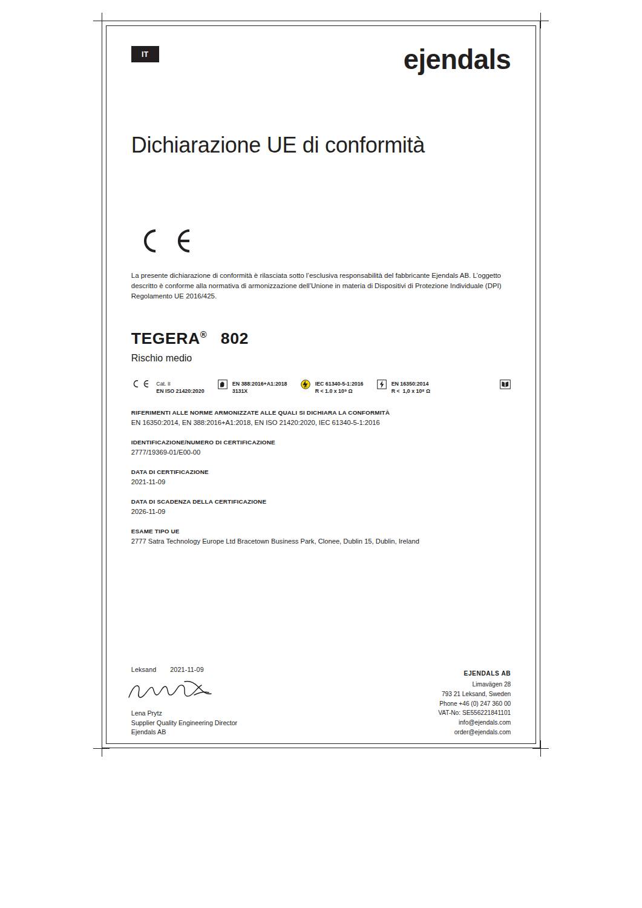IT
ejendals
Dichiarazione UE di conformità
La presente dichiarazione di conformità è rilasciata sotto l’esclusiva responsabilità del fabbricante Ejendals AB. L’oggetto descritto è conforme alla normativa di armonizzazione dell’Unione in materia di Dispositivi di Protezione Individuale (DPI) Regolamento UE 2016/425.
TEGERA®802
Rischio medio
Cat. II
EN ISO 21420:2020
EN 388:2016+A1:2018
3131X
ESD IEC 61340-5-1:2016
R < 1.0 x 10⁹ Ω
EN 16350:2014
R < 1,0 x 10⁸ Ω
Riferimenti alle norme armonizzate alle quali si dichiara la conformità
EN 16350:2014, EN 388:2016+A1:2018, EN ISO 21420:2020, IEC 61340-5-1:2016
Identificazione/numero di certificazione
2777/19369-01/E00-00
Data di certificazione
2021-11-09
Data di scadenza della certificazione
2026-11-09
Esame tipo UE
2777 Satra Technology Europe Ltd Bracetown Business Park, Clonee, Dublin 15, Dublin, Ireland
Leksand2021-11-09
Lena Prytz
Supplier Quality Engineering Director
Ejendals AB
EJENDALS AB
Limavägen 28
793 21 Leksand, Sweden
Phone +46 (0) 247 360 00
VAT-No: SE556221841101
info@ejendals.com
order@ejendals.com